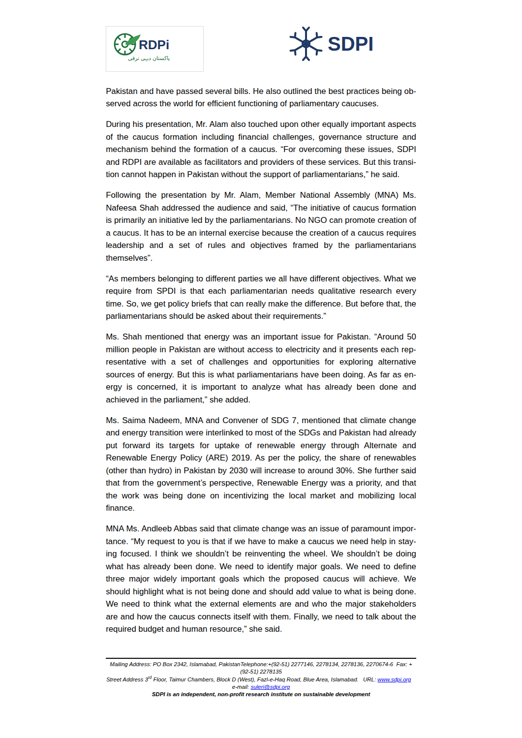RDPi پاکستان دیہی ترقی
SDPI
Pakistan and have passed several bills. He also outlined the best practices being observed across the world for efficient functioning of parliamentary caucuses.
During his presentation, Mr. Alam also touched upon other equally important aspects of the caucus formation including financial challenges, governance structure and mechanism behind the formation of a caucus. “For overcoming these issues, SDPI and RDPI are available as facilitators and providers of these services. But this transition cannot happen in Pakistan without the support of parliamentarians,” he said.
Following the presentation by Mr. Alam, Member National Assembly (MNA) Ms. Nafeesa Shah addressed the audience and said, “The initiative of caucus formation is primarily an initiative led by the parliamentarians. No NGO can promote creation of a caucus. It has to be an internal exercise because the creation of a caucus requires leadership and a set of rules and objectives framed by the parliamentarians themselves”.
“As members belonging to different parties we all have different objectives. What we require from SPDI is that each parliamentarian needs qualitative research every time. So, we get policy briefs that can really make the difference. But before that, the parliamentarians should be asked about their requirements.”
Ms. Shah mentioned that energy was an important issue for Pakistan. “Around 50 million people in Pakistan are without access to electricity and it presents each representative with a set of challenges and opportunities for exploring alternative sources of energy. But this is what parliamentarians have been doing. As far as energy is concerned, it is important to analyze what has already been done and achieved in the parliament,” she added.
Ms. Saima Nadeem, MNA and Convener of SDG 7, mentioned that climate change and energy transition were interlinked to most of the SDGs and Pakistan had already put forward its targets for uptake of renewable energy through Alternate and Renewable Energy Policy (ARE) 2019. As per the policy, the share of renewables (other than hydro) in Pakistan by 2030 will increase to around 30%. She further said that from the government’s perspective, Renewable Energy was a priority, and that the work was being done on incentivizing the local market and mobilizing local finance.
MNA Ms. Andleeb Abbas said that climate change was an issue of paramount importance. “My request to you is that if we have to make a caucus we need help in staying focused. I think we shouldn’t be reinventing the wheel. We shouldn’t be doing what has already been done. We need to identify major goals. We need to define three major widely important goals which the proposed caucus will achieve. We should highlight what is not being done and should add value to what is being done. We need to think what the external elements are and who the major stakeholders are and how the caucus connects itself with them. Finally, we need to talk about the required budget and human resource,” she said.
Mailing Address: PO Box 2342, Islamabad, PakistanTelephone:+(92-51) 2277146, 2278134, 2278136, 2270674-6 Fax: +(92-51) 2278135
Street Address 3rd Floor, Taimur Chambers, Block D (West), Fazl-e-Haq Road, Blue Area, Islamabad. URL: www.sdpi.org e-mail: suleri@sdpi.org
SDPI is an independent, non-profit research institute on sustainable development